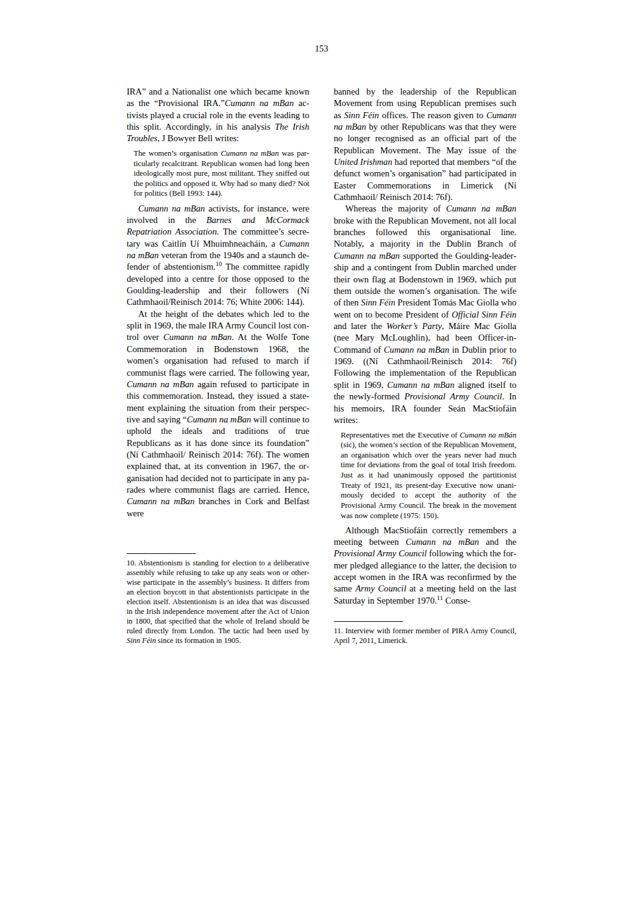153
IRA” and a Nationalist one which became known as the “Provisional IRA.”Cumann na mBan activists played a crucial role in the events leading to this split. Accordingly, in his analysis The Irish Troubles, J Bowyer Bell writes:
The women’s organisation Cumann na mBan was particularly recalcitrant. Republican women had long been ideologically most pure, most militant. They sniffed out the politics and opposed it. Why had so many died? Not for politics (Bell 1993: 144).
Cumann na mBan activists, for instance, were involved in the Barnes and McCormack Repatriation Association. The committee’s secretary was Caitlín Uí Mhuimhneacháin, a Cumann na mBan veteran from the 1940s and a staunch defender of abstentionism.10 The committee rapidly developed into a centre for those opposed to the Goulding-leadership and their followers (Ní Cathmhaoil/Reinisch 2014: 76; White 2006: 144).
At the height of the debates which led to the split in 1969, the male IRA Army Council lost control over Cumann na mBan. At the Wolfe Tone Commemoration in Bodenstown 1968, the women’s organisation had refused to march if communist flags were carried. The following year, Cumann na mBan again refused to participate in this commemoration. Instead, they issued a statement explaining the situation from their perspective and saying “Cumann na mBan will continue to uphold the ideals and traditions of true Republicans as it has done since its foundation” (Ní Cathmhaoil/ Reinisch 2014: 76f). The women explained that, at its convention in 1967, the organisation had decided not to participate in any parades where communist flags are carried. Hence, Cumann na mBan branches in Cork and Belfast were
10. Abstentionism is standing for election to a deliberative assembly while refusing to take up any seats won or otherwise participate in the assembly’s business. It differs from an election boycott in that abstentionists participate in the election itself. Abstentionism is an idea that was discussed in the Irish independence movement after the Act of Union in 1800, that specified that the whole of Ireland should be ruled directly from London. The tactic had been used by Sinn Féin since its formation in 1905.
banned by the leadership of the Republican Movement from using Republican premises such as Sinn Féin offices. The reason given to Cumann na mBan by other Republicans was that they were no longer recognised as an official part of the Republican Movement. The May issue of the United Irishman had reported that members “of the defunct women’s organisation” had participated in Easter Commemorations in Limerick (Ní Cathmhaoil/ Reinisch 2014: 76f).
Whereas the majority of Cumann na mBan broke with the Republican Movement, not all local branches followed this organisational line. Notably, a majority in the Dublin Branch of Cumann na mBan supported the Goulding-leadership and a contingent from Dublin marched under their own flag at Bodenstown in 1969, which put them outside the women’s organisation. The wife of then Sinn Féin President Tomás Mac Giolla who went on to become President of Official Sinn Féin and later the Worker’s Party, Máire Mac Giolla (nee Mary McLoughlin), had been Officer-in-Command of Cumann na mBan in Dublin prior to 1969. ((Ní Cathmhaoil/Reinisch 2014: 76f) Following the implementation of the Republican split in 1969, Cumann na mBan aligned itself to the newly-formed Provisional Army Council. In his memoirs, IRA founder Seán MacStiofáin writes:
Representatives met the Executive of Cumann na mBán (sic), the women’s section of the Republican Movement, an organisation which over the years never had much time for deviations from the goal of total Irish freedom. Just as it had unanimously opposed the partitionist Treaty of 1921, its present-day Executive now unanimously decided to accept the authority of the Provisional Army Council. The break in the movement was now complete (1975: 150).
Although MacStiofáin correctly remembers a meeting between Cumann na mBan and the Provisional Army Council following which the former pledged allegiance to the latter, the decision to accept women in the IRA was reconfirmed by the same Army Council at a meeting held on the last Saturday in September 1970.11 Conse-
11. Interview with former member of PIRA Army Council, April 7, 2011, Limerick.